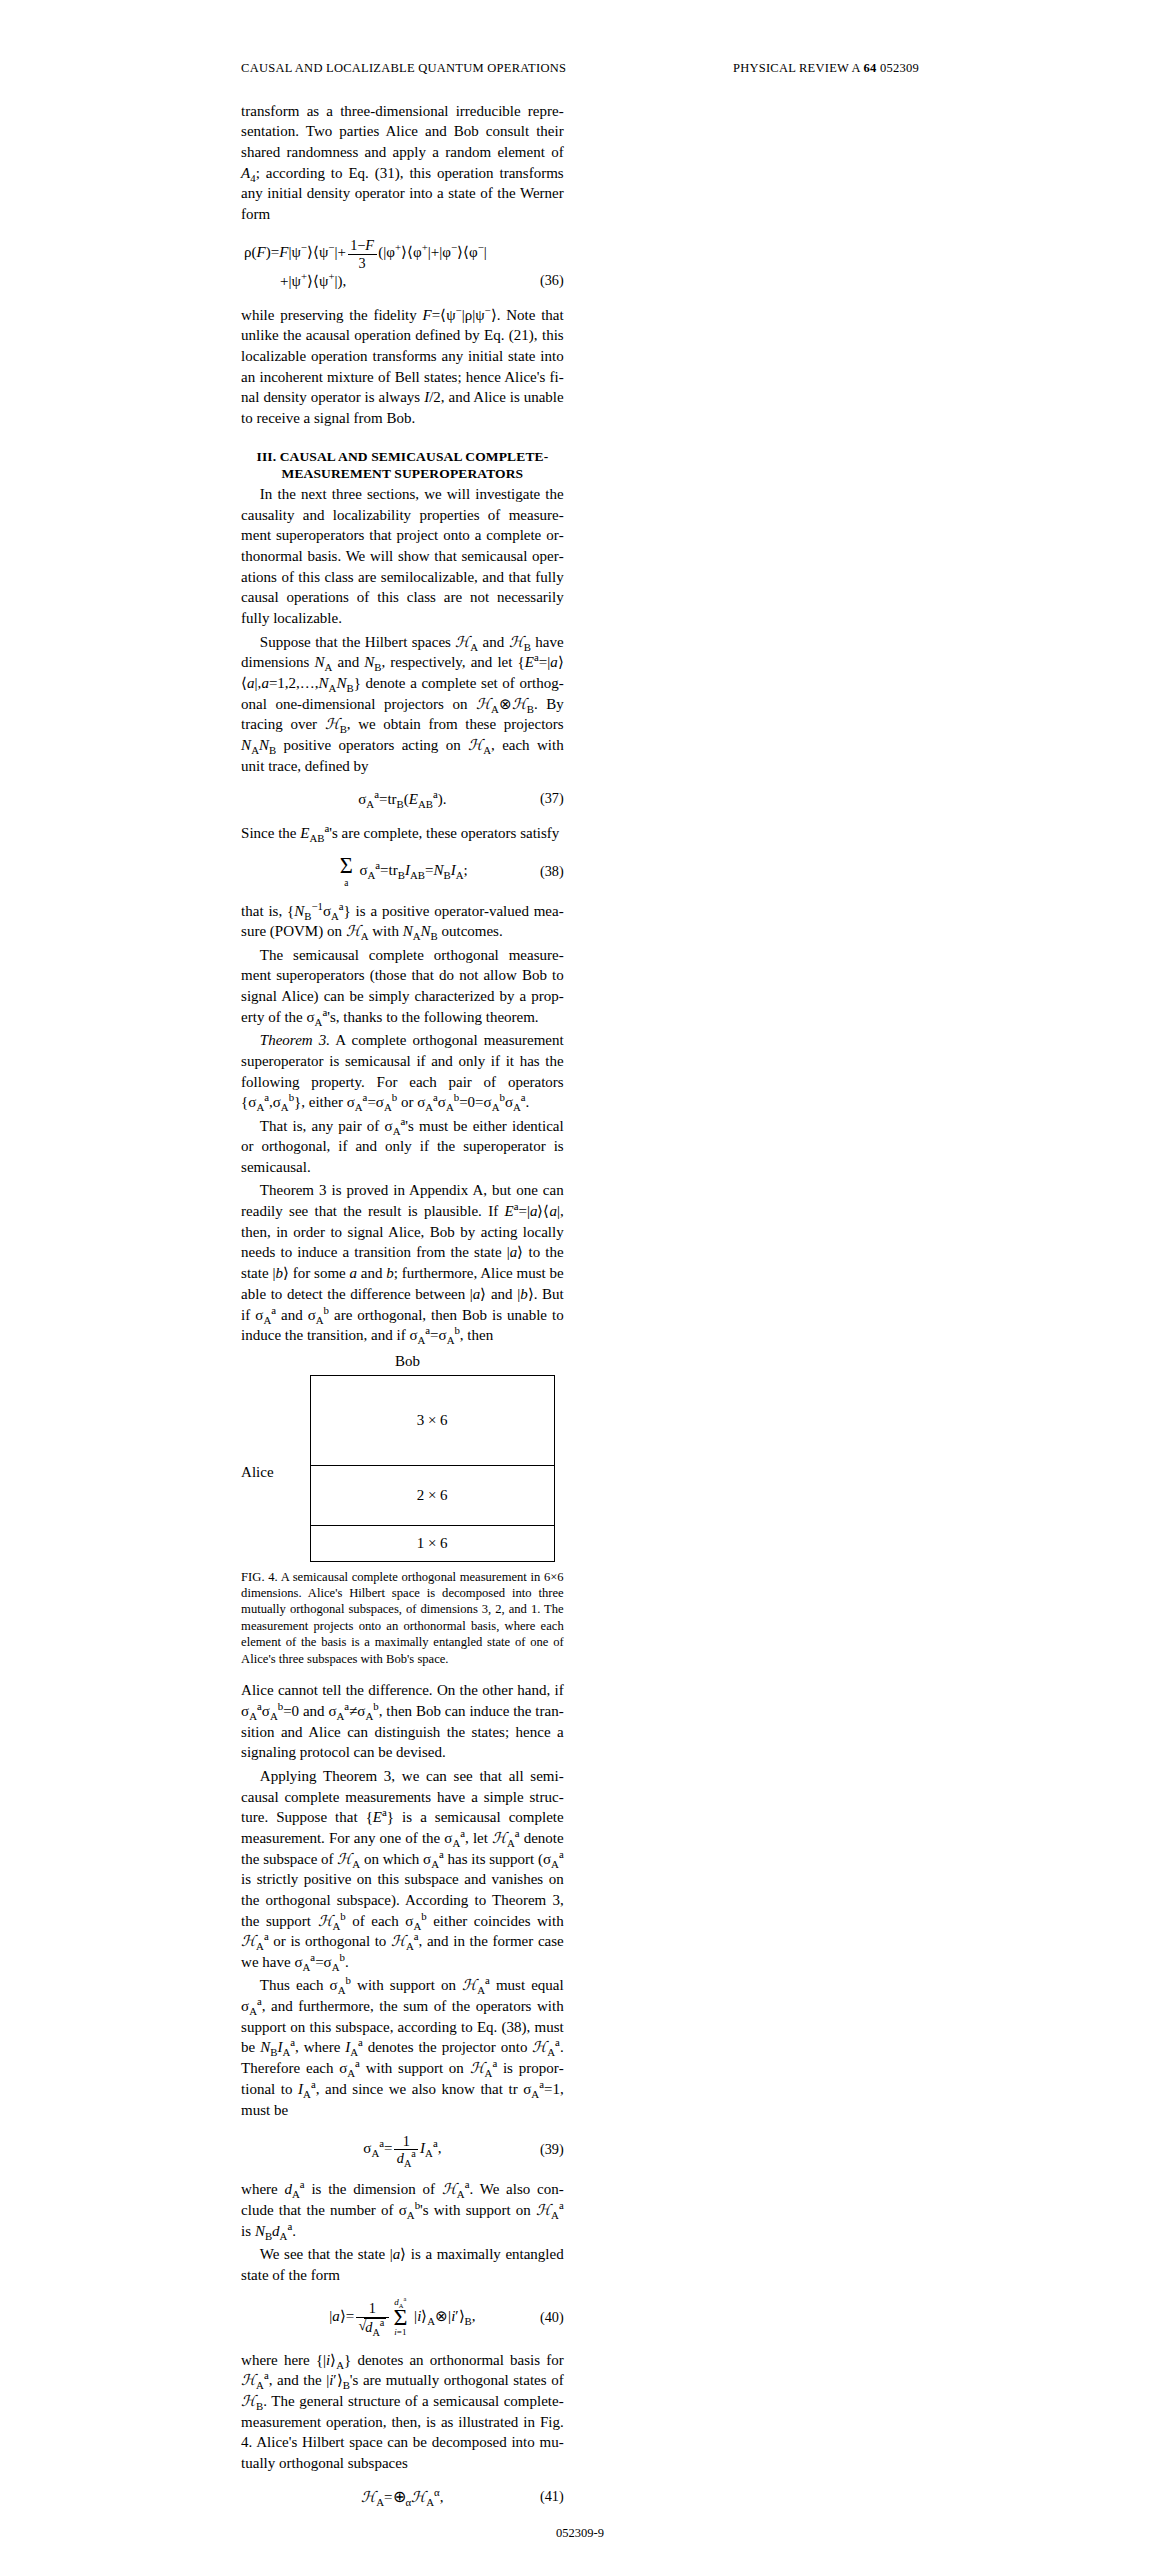Causal and localizable quantum operations
Physical Review A 64 052309
transform as a three-dimensional irreducible representation. Two parties Alice and Bob consult their shared randomness and apply a random element of A4; according to Eq. (31), this operation transforms any initial density operator into a state of the Werner form
ρ(F)=F|ψ−⟩⟨ψ−|+1−F 3(|φ+⟩⟨φ+|+|φ−⟩⟨φ−|
+|ψ+⟩⟨ψ+|),(36)
while preserving the fidelity F=⟨ψ−|ρ|ψ−⟩. Note that unlike the acausal operation defined by Eq. (21), this localizable operation transforms any initial state into an incoherent mixture of Bell states; hence Alice's final density operator is always I/2, and Alice is unable to receive a signal from Bob.
III. Causal and semicausal complete-measurement superoperators
In the next three sections, we will investigate the causality and localizability properties of measurement superoperators that project onto a complete orthonormal basis. We will show that semicausal operations of this class are semilocalizable, and that fully causal operations of this class are not necessarily fully localizable.
Suppose that the Hilbert spaces ℋA and ℋB have dimensions NA and NB, respectively, and let {Ea=|a⟩⟨a|,a=1,2,…,NANB} denote a complete set of orthogonal one-dimensional projectors on ℋA⊗ℋB. By tracing over ℋB, we obtain from these projectors NANB positive operators acting on ℋA, each with unit trace, defined by
σAa=trB(EABa). (37)
Since the EABa's are complete, these operators satisfy
Σa σAa=trBIAB=NBIA; (38)
that is, {NB−1σAa} is a positive operator-valued measure (POVM) on ℋA with NANB outcomes.
The semicausal complete orthogonal measurement superoperators (those that do not allow Bob to signal Alice) can be simply characterized by a property of the σAa's, thanks to the following theorem.
Theorem 3. A complete orthogonal measurement superoperator is semicausal if and only if it has the following property. For each pair of operators {σAa,σAb}, either σAa=σAb or σAaσAb=0=σAbσAa.
That is, any pair of σAa's must be either identical or orthogonal, if and only if the superoperator is semicausal.
Theorem 3 is proved in Appendix A, but one can readily see that the result is plausible. If Ea=|a⟩⟨a|, then, in order to signal Alice, Bob by acting locally needs to induce a transition from the state |a⟩ to the state |b⟩ for some a and b; furthermore, Alice must be able to detect the difference between |a⟩ and |b⟩. But if σAa and σAb are orthogonal, then Bob is unable to induce the transition, and if σAa=σAb, then
Bob
Alice
3 × 6
2 × 6
1 × 6
FIG. 4. A semicausal complete orthogonal measurement in 6×6 dimensions. Alice's Hilbert space is decomposed into three mutually orthogonal subspaces, of dimensions 3, 2, and 1. The measurement projects onto an orthonormal basis, where each element of the basis is a maximally entangled state of one of Alice's three subspaces with Bob's space.
Alice cannot tell the difference. On the other hand, if σAaσAb=0 and σAa≠σAb, then Bob can induce the transition and Alice can distinguish the states; hence a signaling protocol can be devised.
Applying Theorem 3, we can see that all semicausal complete measurements have a simple structure. Suppose that {Ea} is a semicausal complete measurement. For any one of the σAa, let ℋAa denote the subspace of ℋA on which σAa has its support (σAa is strictly positive on this subspace and vanishes on the orthogonal subspace). According to Theorem 3, the support ℋAb of each σAb either coincides with ℋAa or is orthogonal to ℋAa, and in the former case we have σAa=σAb.
Thus each σAb with support on ℋAa must equal σAa, and furthermore, the sum of the operators with support on this subspace, according to Eq. (38), must be NBIAa, where IAa denotes the projector onto ℋAa. Therefore each σAa with support on ℋAa is proportional to IAa, and since we also know that tr σAa=1, must be
σAa=1 dAa IAa, (39)
where dAa is the dimension of ℋAa. We also conclude that the number of σAb's with support on ℋAa is NBdAa.
We see that the state |a⟩ is a maximally entangled state of the form
|a⟩=1 dAa dAa Σi=1 |i⟩A⊗|i′⟩B, (40)
where here {|i⟩A} denotes an orthonormal basis for ℋAa, and the |i′⟩B's are mutually orthogonal states of ℋB. The general structure of a semicausal complete-measurement operation, then, is as illustrated in Fig. 4. Alice's Hilbert space can be decomposed into mutually orthogonal subspaces
ℋA=⊕αℋAα, (41)
052309-9